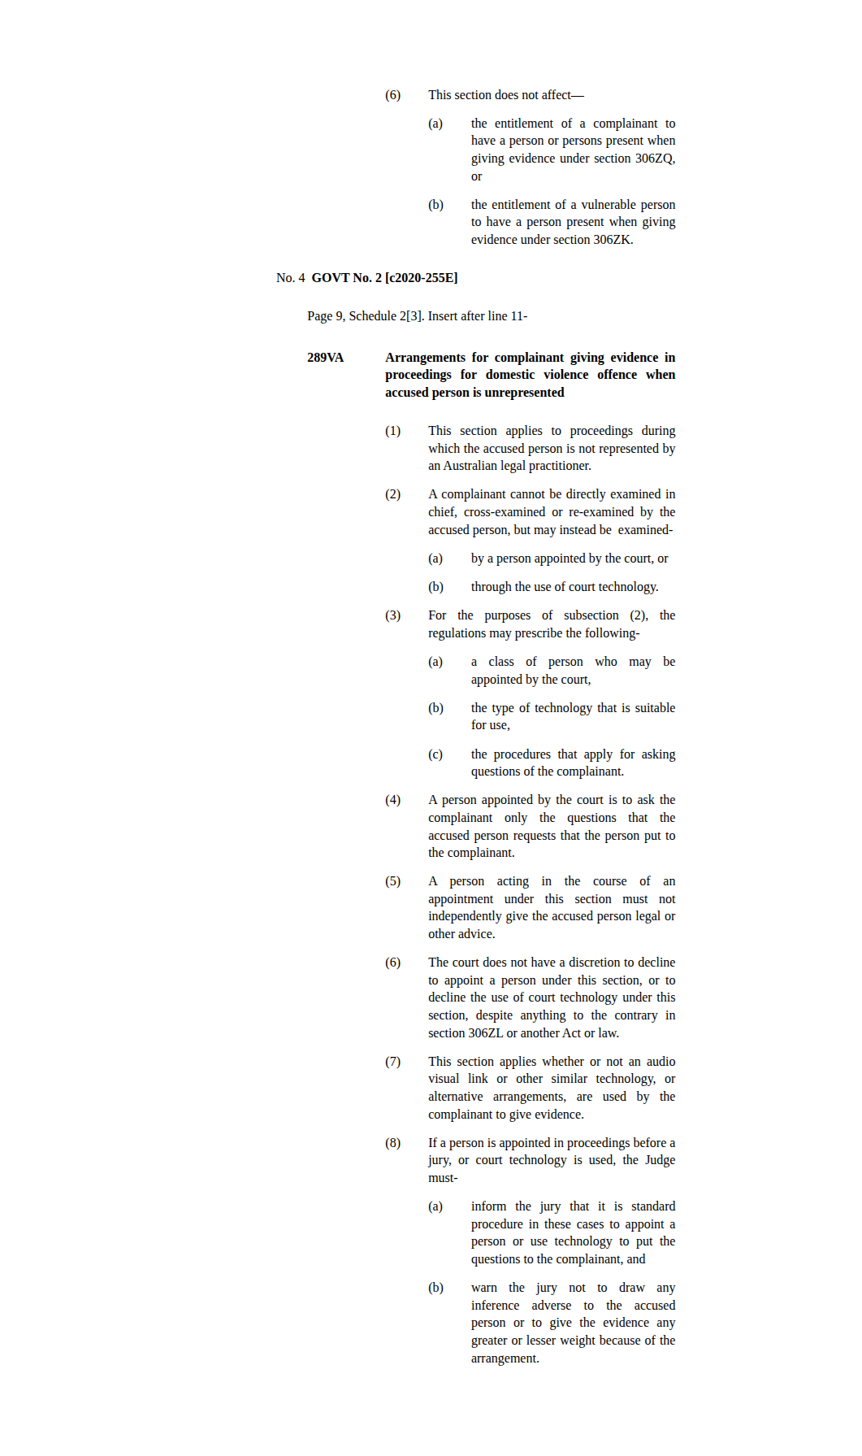(6)
This section does not affect—
(a)
the entitlement of a complainant to have a person or persons present when giving evidence under section 306ZQ, or
(b)
the entitlement of a vulnerable person to have a person present when giving evidence under section 306ZK.
No. 4 GOVT No. 2 [c2020-255E]
Page 9, Schedule 2[3]. Insert after line 11-
289VA
Arrangements for complainant giving evidence in proceedings for domestic violence offence when accused person is unrepresented
(1)
This section applies to proceedings during which the accused person is not represented by an Australian legal practitioner.
(2)
A complainant cannot be directly examined in chief, cross-examined or re-examined by the accused person, but may instead be examined-
(a)
by a person appointed by the court, or
(b)
through the use of court technology.
(3)
For the purposes of subsection (2), the regulations may prescribe the following-
(a)
a class of person who may be appointed by the court,
(b)
the type of technology that is suitable for use,
(c)
the procedures that apply for asking questions of the complainant.
(4)
A person appointed by the court is to ask the complainant only the questions that the accused person requests that the person put to the complainant.
(5)
A person acting in the course of an appointment under this section must not independently give the accused person legal or other advice.
(6)
The court does not have a discretion to decline to appoint a person under this section, or to decline the use of court technology under this section, despite anything to the contrary in section 306ZL or another Act or law.
(7)
This section applies whether or not an audio visual link or other similar technology, or alternative arrangements, are used by the complainant to give evidence.
(8)
If a person is appointed in proceedings before a jury, or court technology is used, the Judge must-
(a)
inform the jury that it is standard procedure in these cases to appoint a person or use technology to put the questions to the complainant, and
(b)
warn the jury not to draw any inference adverse to the accused person or to give the evidence any greater or lesser weight because of the arrangement.